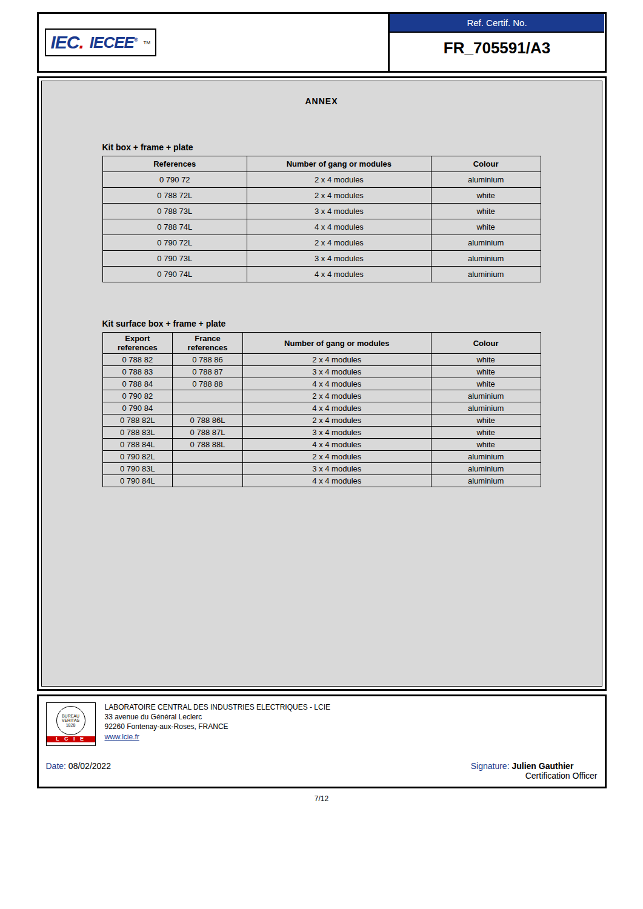IEC. IECEE® TM
Ref. Certif. No.
FR_705591/A3
ANNEX
Kit box + frame + plate
| References | Number of gang or modules | Colour |
| --- | --- | --- |
| 0 790 72 | 2 x 4 modules | aluminium |
| 0 788 72L | 2 x 4 modules | white |
| 0 788 73L | 3 x 4 modules | white |
| 0 788 74L | 4 x 4 modules | white |
| 0 790 72L | 2 x 4 modules | aluminium |
| 0 790 73L | 3 x 4 modules | aluminium |
| 0 790 74L | 4 x 4 modules | aluminium |
Kit surface box + frame + plate
| Export references | France references | Number of gang or modules | Colour |
| --- | --- | --- | --- |
| 0 788 82 | 0 788 86 | 2 x 4 modules | white |
| 0 788 83 | 0 788 87 | 3 x 4 modules | white |
| 0 788 84 | 0 788 88 | 4 x 4 modules | white |
| 0 790 82 | | 2 x 4 modules | aluminium |
| 0 790 84 | | 4 x 4 modules | aluminium |
| 0 788 82L | 0 788 86L | 2 x 4 modules | white |
| 0 788 83L | 0 788 87L | 3 x 4 modules | white |
| 0 788 84L | 0 788 88L | 4 x 4 modules | white |
| 0 790 82L | | 2 x 4 modules | aluminium |
| 0 790 83L | | 3 x 4 modules | aluminium |
| 0 790 84L | | 4 x 4 modules | aluminium |
BUREAU
VERITAS
1828
L C I E
LABORATOIRE CENTRAL DES INDUSTRIES ELECTRIQUES - LCIE
33 avenue du Général Leclerc
92260 Fontenay-aux-Roses, FRANCE
www.lcie.fr
Date: 08/02/2022
Signature: Julien Gauthier
Certification Officer
7/12